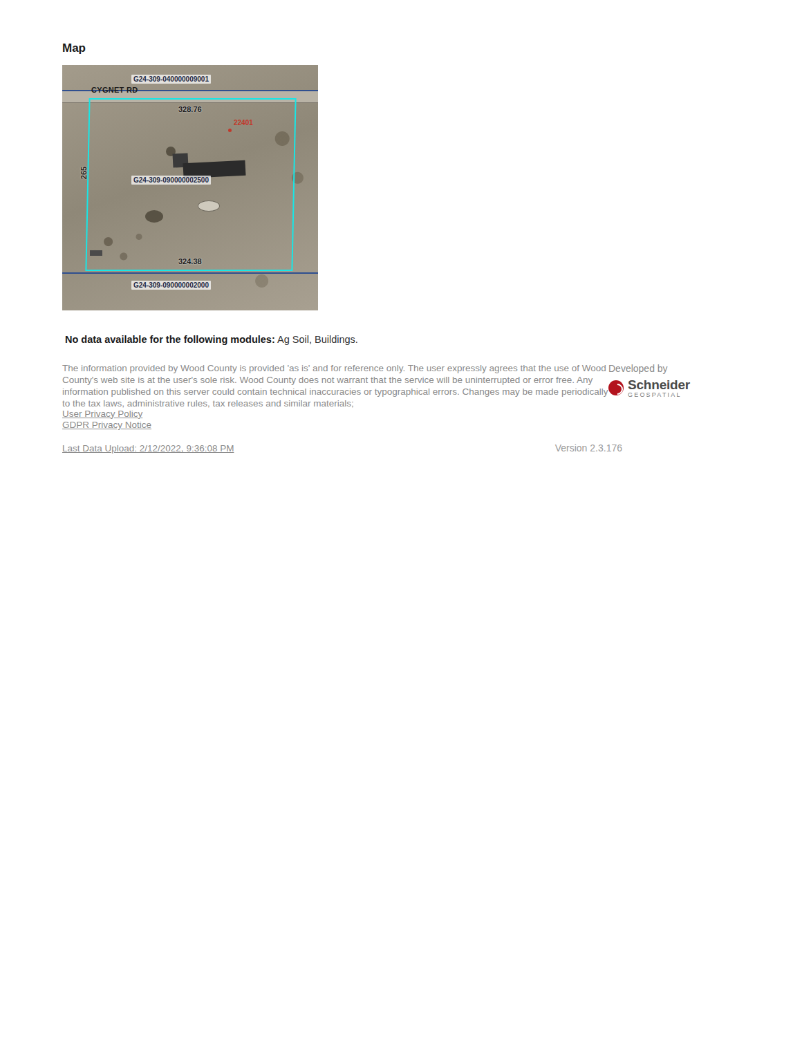Map
CYGNET RD
G24-309-040000009001
G24-309-090000002500
G24-309-090000002000
328.76
324.38
265
22401
No data available for the following modules: Ag Soil, Buildings.
The information provided by Wood County is provided 'as is' and for reference only. The user expressly agrees that the use of Wood County's web site is at the user's sole risk. Wood County does not warrant that the service will be uninterrupted or error free. Any information published on this server could contain technical inaccuracies or typographical errors. Changes may be made periodically to the tax laws, administrative rules, tax releases and similar materials;
User Privacy Policy GDPR Privacy Notice
Last Data Upload: 2/12/2022, 9:36:08 PM Version 2.3.176
Developed by
Schneider
GEOSPATIAL